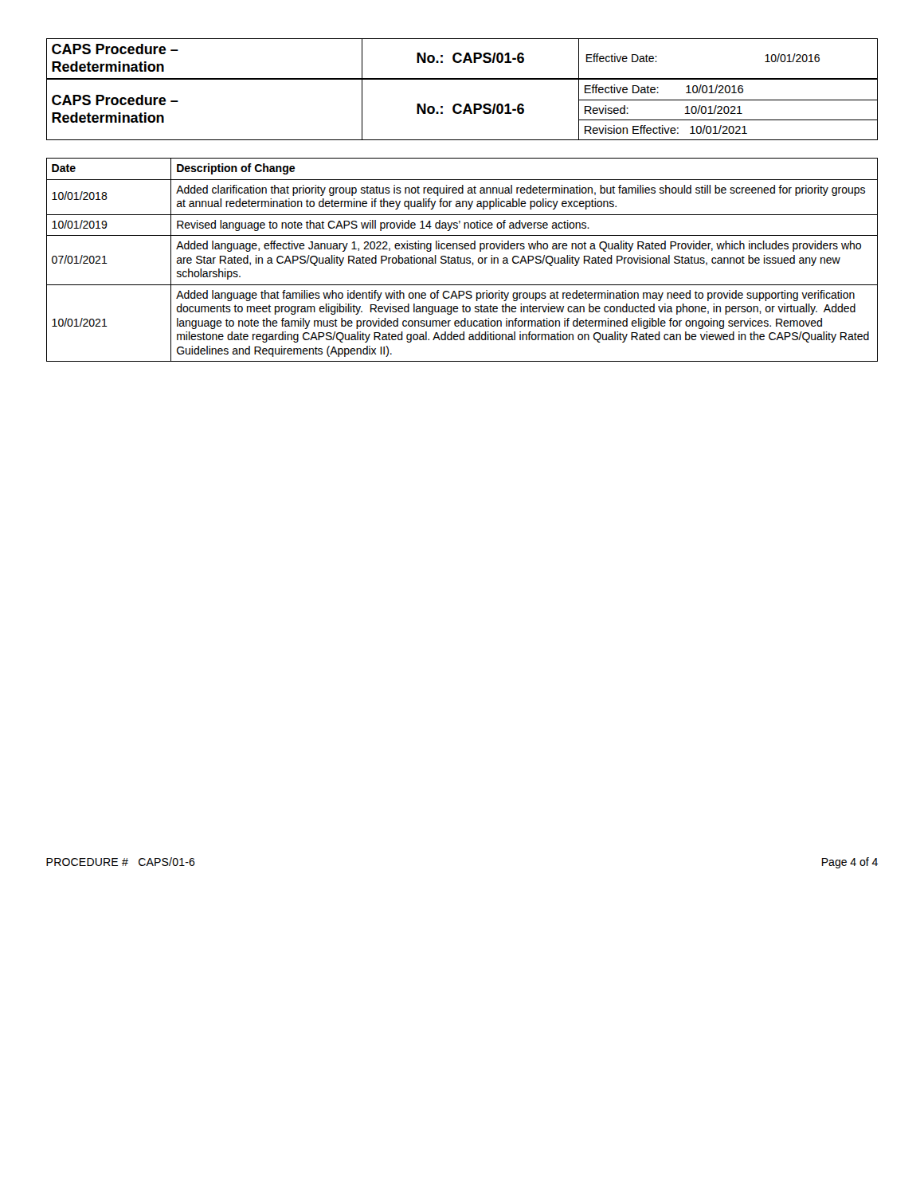| CAPS Procedure – Redetermination | No.: CAPS/01-6 | / Effective Date: / 10/01/2016 / |
| CAPS Procedure – Redetermination | No.: CAPS/01-6 | Effective Date: 10/01/2016 |
| Revised: 10/01/2021 |
| Revision Effective: 10/01/2021 |
| Date | Description of Change |
| --- | --- |
| 10/01/2018 | Added clarification that priority group status is not required at annual redetermination, but families should still be screened for priority groups at annual redetermination to determine if they qualify for any applicable policy exceptions. |
| 10/01/2019 | Revised language to note that CAPS will provide 14 days’ notice of adverse actions. |
| 07/01/2021 | Added language, effective January 1, 2022, existing licensed providers who are not a Quality Rated Provider, which includes providers who are Star Rated, in a CAPS/Quality Rated Probational Status, or in a CAPS/Quality Rated Provisional Status, cannot be issued any new scholarships. |
| 10/01/2021 | Added language that families who identify with one of CAPS priority groups at redetermination may need to provide supporting verification documents to meet program eligibility. Revised language to state the interview can be conducted via phone, in person, or virtually. Added language to note the family must be provided consumer education information if determined eligible for ongoing services. Removed milestone date regarding CAPS/Quality Rated goal. Added additional information on Quality Rated can be viewed in the CAPS/Quality Rated Guidelines and Requirements (Appendix II). |
PROCEDURE # CAPS/01-6 Page 4 of 4